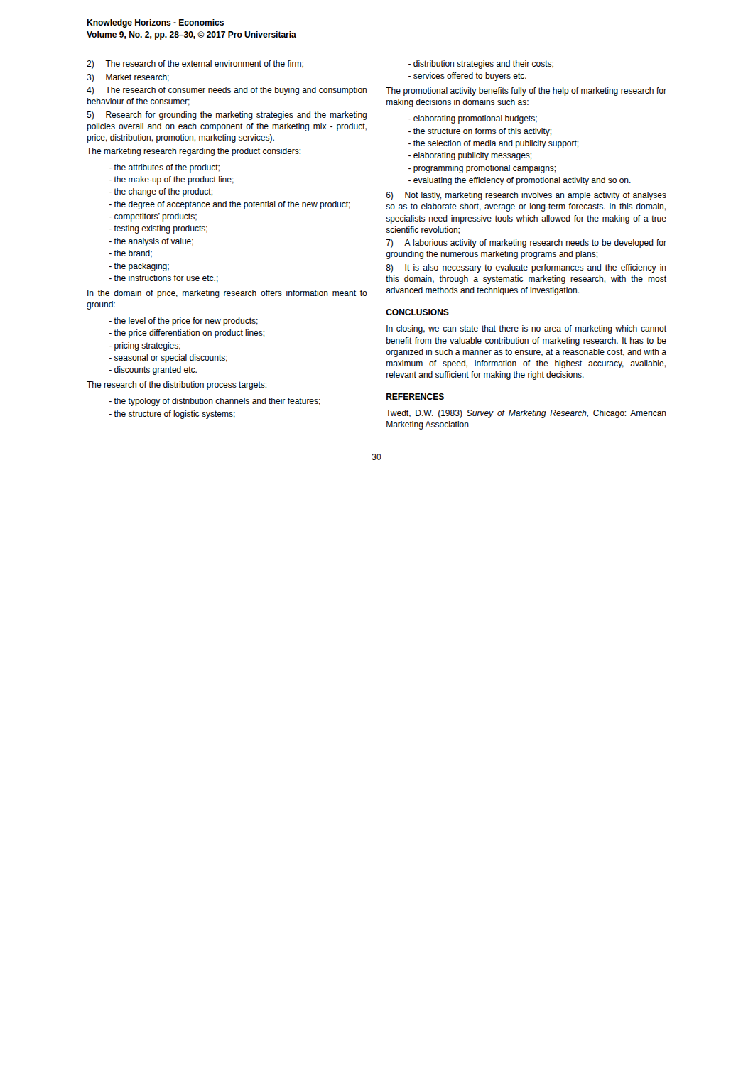Knowledge Horizons - Economics
Volume 9, No. 2, pp. 28–30, © 2017 Pro Universitaria
2) The research of the external environment of the firm;
3) Market research;
4) The research of consumer needs and of the buying and consumption behaviour of the consumer;
5) Research for grounding the marketing strategies and the marketing policies overall and on each component of the marketing mix - product, price, distribution, promotion, marketing services).
The marketing research regarding the product considers:
the attributes of the product;
the make-up of the product line;
the change of the product;
the degree of acceptance and the potential of the new product;
competitors’ products;
testing existing products;
the analysis of value;
the brand;
the packaging;
the instructions for use etc.;
In the domain of price, marketing research offers information meant to ground:
the level of the price for new products;
the price differentiation on product lines;
pricing strategies;
seasonal or special discounts;
discounts granted etc.
The research of the distribution process targets:
the typology of distribution channels and their features;
the structure of logistic systems;
distribution strategies and their costs;
services offered to buyers etc.
The promotional activity benefits fully of the help of marketing research for making decisions in domains such as:
elaborating promotional budgets;
the structure on forms of this activity;
the selection of media and publicity support;
elaborating publicity messages;
programming promotional campaigns;
evaluating the efficiency of promotional activity and so on.
6) Not lastly, marketing research involves an ample activity of analyses so as to elaborate short, average or long-term forecasts. In this domain, specialists need impressive tools which allowed for the making of a true scientific revolution;
7) A laborious activity of marketing research needs to be developed for grounding the numerous marketing programs and plans;
8) It is also necessary to evaluate performances and the efficiency in this domain, through a systematic marketing research, with the most advanced methods and techniques of investigation.
Conclusions
In closing, we can state that there is no area of marketing which cannot benefit from the valuable contribution of marketing research. It has to be organized in such a manner as to ensure, at a reasonable cost, and with a maximum of speed, information of the highest accuracy, available, relevant and sufficient for making the right decisions.
References
Twedt, D.W. (1983) Survey of Marketing Research, Chicago: American Marketing Association
30